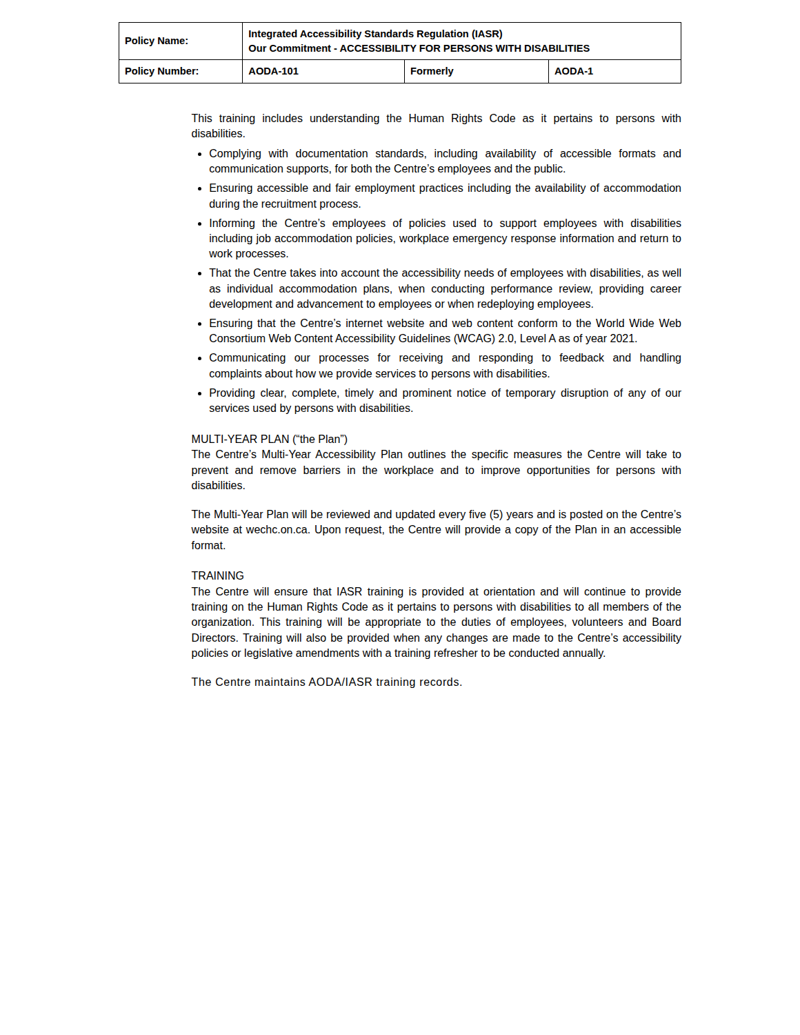| Policy Name: | Integrated Accessibility Standards Regulation (IASR) Our Commitment - ACCESSIBILITY FOR PERSONS WITH DISABILITIES |
| Policy Number: | AODA-101 | Formerly | AODA-1 |
This training includes understanding the Human Rights Code as it pertains to persons with disabilities.
Complying with documentation standards, including availability of accessible formats and communication supports, for both the Centre’s employees and the public.
Ensuring accessible and fair employment practices including the availability of accommodation during the recruitment process.
Informing the Centre’s employees of policies used to support employees with disabilities including job accommodation policies, workplace emergency response information and return to work processes.
That the Centre takes into account the accessibility needs of employees with disabilities, as well as individual accommodation plans, when conducting performance review, providing career development and advancement to employees or when redeploying employees.
Ensuring that the Centre’s internet website and web content conform to the World Wide Web Consortium Web Content Accessibility Guidelines (WCAG) 2.0, Level A as of year 2021.
Communicating our processes for receiving and responding to feedback and handling complaints about how we provide services to persons with disabilities.
Providing clear, complete, timely and prominent notice of temporary disruption of any of our services used by persons with disabilities.
MULTI-YEAR PLAN (“the Plan”)
The Centre’s Multi-Year Accessibility Plan outlines the specific measures the Centre will take to prevent and remove barriers in the workplace and to improve opportunities for persons with disabilities.
The Multi-Year Plan will be reviewed and updated every five (5) years and is posted on the Centre’s website at wechc.on.ca. Upon request, the Centre will provide a copy of the Plan in an accessible format.
TRAINING
The Centre will ensure that IASR training is provided at orientation and will continue to provide training on the Human Rights Code as it pertains to persons with disabilities to all members of the organization. This training will be appropriate to the duties of employees, volunteers and Board Directors. Training will also be provided when any changes are made to the Centre’s accessibility policies or legislative amendments with a training refresher to be conducted annually.
The Centre maintains AODA/IASR training records.